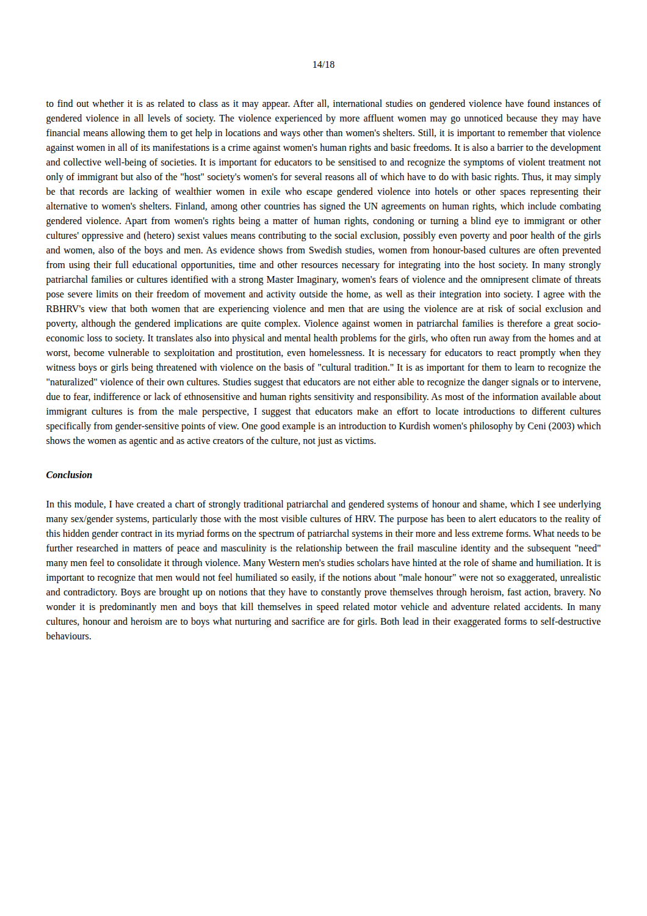14/18
to find out whether it is as related to class as it may appear. After all, international studies on gendered violence have found instances of gendered violence in all levels of society. The violence experienced by more affluent women may go unnoticed because they may have financial means allowing them to get help in locations and ways other than women's shelters. Still, it is important to remember that violence against women in all of its manifestations is a crime against women's human rights and basic freedoms. It is also a barrier to the development and collective well-being of societies. It is important for educators to be sensitised to and recognize the symptoms of violent treatment not only of immigrant but also of the "host" society's women's for several reasons all of which have to do with basic rights. Thus, it may simply be that records are lacking of wealthier women in exile who escape gendered violence into hotels or other spaces representing their alternative to women's shelters. Finland, among other countries has signed the UN agreements on human rights, which include combating gendered violence. Apart from women's rights being a matter of human rights, condoning or turning a blind eye to immigrant or other cultures' oppressive and (hetero) sexist values means contributing to the social exclusion, possibly even poverty and poor health of the girls and women, also of the boys and men. As evidence shows from Swedish studies, women from honour-based cultures are often prevented from using their full educational opportunities, time and other resources necessary for integrating into the host society. In many strongly patriarchal families or cultures identified with a strong Master Imaginary, women's fears of violence and the omnipresent climate of threats pose severe limits on their freedom of movement and activity outside the home, as well as their integration into society. I agree with the RBHRV's view that both women that are experiencing violence and men that are using the violence are at risk of social exclusion and poverty, although the gendered implications are quite complex. Violence against women in patriarchal families is therefore a great socio-economic loss to society. It translates also into physical and mental health problems for the girls, who often run away from the homes and at worst, become vulnerable to sexploitation and prostitution, even homelessness. It is necessary for educators to react promptly when they witness boys or girls being threatened with violence on the basis of "cultural tradition." It is as important for them to learn to recognize the "naturalized" violence of their own cultures. Studies suggest that educators are not either able to recognize the danger signals or to intervene, due to fear, indifference or lack of ethnosensitive and human rights sensitivity and responsibility. As most of the information available about immigrant cultures is from the male perspective, I suggest that educators make an effort to locate introductions to different cultures specifically from gender-sensitive points of view. One good example is an introduction to Kurdish women's philosophy by Ceni (2003) which shows the women as agentic and as active creators of the culture, not just as victims.
Conclusion
In this module, I have created a chart of strongly traditional patriarchal and gendered systems of honour and shame, which I see underlying many sex/gender systems, particularly those with the most visible cultures of HRV. The purpose has been to alert educators to the reality of this hidden gender contract in its myriad forms on the spectrum of patriarchal systems in their more and less extreme forms. What needs to be further researched in matters of peace and masculinity is the relationship between the frail masculine identity and the subsequent "need" many men feel to consolidate it through violence. Many Western men's studies scholars have hinted at the role of shame and humiliation. It is important to recognize that men would not feel humiliated so easily, if the notions about "male honour" were not so exaggerated, unrealistic and contradictory. Boys are brought up on notions that they have to constantly prove themselves through heroism, fast action, bravery. No wonder it is predominantly men and boys that kill themselves in speed related motor vehicle and adventure related accidents. In many cultures, honour and heroism are to boys what nurturing and sacrifice are for girls. Both lead in their exaggerated forms to self-destructive behaviours.